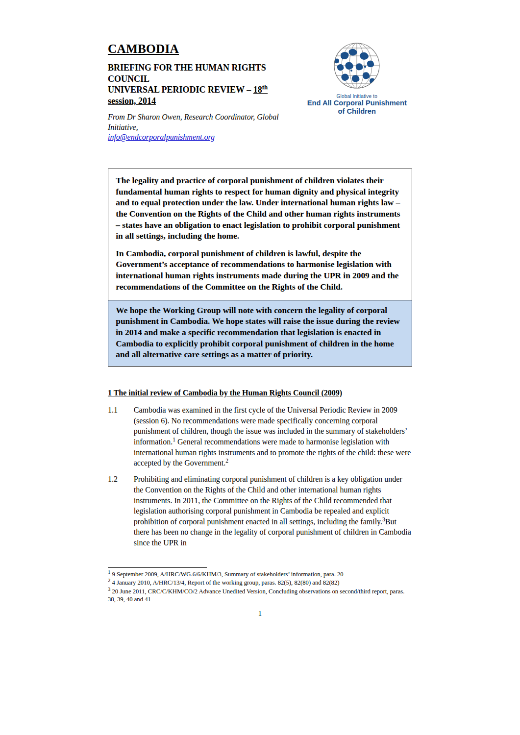CAMBODIA
BRIEFING FOR THE HUMAN RIGHTS COUNCIL
UNIVERSAL PERIODIC REVIEW – 18th session, 2014
From Dr Sharon Owen, Research Coordinator, Global Initiative,
info@endcorporalpunishment.org
Global Initiative to
End All Corporal Punishment
of Children
The legality and practice of corporal punishment of children violates their fundamental human rights to respect for human dignity and physical integrity and to equal protection under the law. Under international human rights law – the Convention on the Rights of the Child and other human rights instruments – states have an obligation to enact legislation to prohibit corporal punishment in all settings, including the home.
In Cambodia, corporal punishment of children is lawful, despite the Government’s acceptance of recommendations to harmonise legislation with international human rights instruments made during the UPR in 2009 and the recommendations of the Committee on the Rights of the Child.
We hope the Working Group will note with concern the legality of corporal punishment in Cambodia. We hope states will raise the issue during the review in 2014 and make a specific recommendation that legislation is enacted in Cambodia to explicitly prohibit corporal punishment of children in the home and all alternative care settings as a matter of priority.
1 The initial review of Cambodia by the Human Rights Council (2009)
1.1 Cambodia was examined in the first cycle of the Universal Periodic Review in 2009 (session 6). No recommendations were made specifically concerning corporal punishment of children, though the issue was included in the summary of stakeholders’ information.1 General recommendations were made to harmonise legislation with international human rights instruments and to promote the rights of the child: these were accepted by the Government.2
1.2 Prohibiting and eliminating corporal punishment of children is a key obligation under the Convention on the Rights of the Child and other international human rights instruments. In 2011, the Committee on the Rights of the Child recommended that legislation authorising corporal punishment in Cambodia be repealed and explicit prohibition of corporal punishment enacted in all settings, including the family.3But there has been no change in the legality of corporal punishment of children in Cambodia since the UPR in
1 9 September 2009, A/HRC/WG.6/6/KHM/3, Summary of stakeholders’ information, para. 20
2 4 January 2010, A/HRC/13/4, Report of the working group, paras. 82(5), 82(80) and 82(82)
3 20 June 2011, CRC/C/KHM/CO/2 Advance Unedited Version, Concluding observations on second/third report, paras. 38, 39, 40 and 41
1